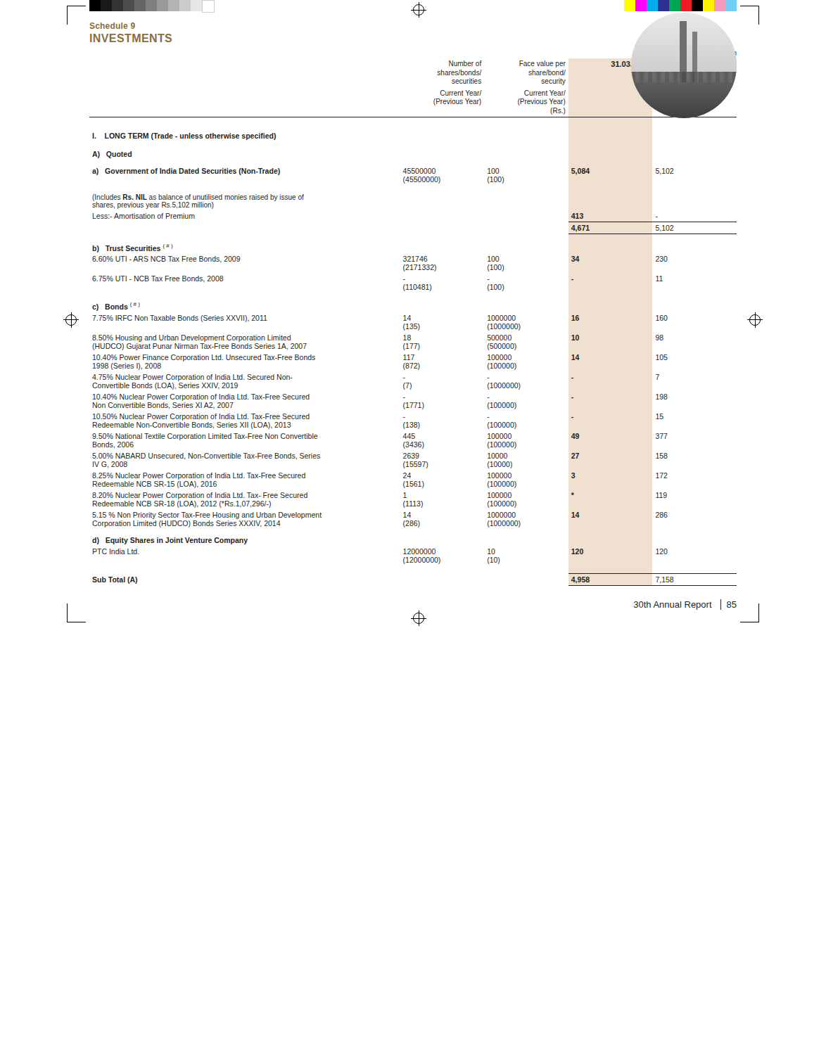Schedule 9
INVESTMENTS
Rs. million
| | Number of shares/bonds/ securities | Face value per share/bond/ security | 31.03.2006 | 31.03.2005 |
| --- | --- | --- | --- | --- |
| | Current Year/ (Previous Year) | Current Year/ (Previous Year) (Rs.) | | |
| I. LONG TERM (Trade - unless otherwise specified) | | | | |
| A) Quoted | | | | |
| a) Government of India Dated Securities (Non-Trade) | 45500000 (45500000) | 100 (100) | 5,084 | 5,102 |
| (Includes Rs. NIL as balance of unutilised monies raised by issue of shares, previous year Rs.5,102 million) | | | | |
| Less:- Amortisation of Premium | | | 413 | - |
| | | | 4,671 | 5,102 |
| b) Trust Securities ( # ) | | | | |
| 6.60% UTI - ARS NCB Tax Free Bonds, 2009 | 321746 (2171332) | 100 (100) | 34 | 230 |
| 6.75% UTI - NCB Tax Free Bonds, 2008 | - (110481) | - (100) | - | 11 |
| c) Bonds ( # ) | | | | |
| 7.75% IRFC Non Taxable Bonds (Series XXVII), 2011 | 14 (135) | 1000000 (1000000) | 16 | 160 |
| 8.50% Housing and Urban Development Corporation Limited (HUDCO) Gujarat Punar Nirman Tax-Free Bonds Series 1A, 2007 | 18 (177) | 500000 (500000) | 10 | 98 |
| 10.40% Power Finance Corporation Ltd. Unsecured Tax-Free Bonds 1998 (Series I), 2008 | 117 (872) | 100000 (100000) | 14 | 105 |
| 4.75% Nuclear Power Corporation of India Ltd. Secured Non- Convertible Bonds (LOA), Series XXIV, 2019 | - (7) | - (1000000) | - | 7 |
| 10.40% Nuclear Power Corporation of India Ltd. Tax-Free Secured Non Convertible Bonds, Series XI A2, 2007 | - (1771) | - (100000) | - | 198 |
| 10.50% Nuclear Power Corporation of India Ltd. Tax-Free Secured Redeemable Non-Convertible Bonds, Series XII (LOA), 2013 | - (138) | - (100000) | - | 15 |
| 9.50% National Textile Corporation Limited Tax-Free Non Convertible Bonds, 2006 | 445 (3436) | 100000 (100000) | 49 | 377 |
| 5.00% NABARD Unsecured, Non-Convertible Tax-Free Bonds, Series IV G, 2008 | 2639 (15597) | 10000 (10000) | 27 | 158 |
| 8.25% Nuclear Power Corporation of India Ltd. Tax-Free Secured Redeemable NCB SR-15 (LOA), 2016 | 24 (1561) | 100000 (100000) | 3 | 172 |
| 8.20% Nuclear Power Corporation of India Ltd. Tax- Free Secured Redeemable NCB SR-18 (LOA), 2012 (*Rs.1,07,296/-) | 1 (1113) | 100000 (100000) | * | 119 |
| 5.15 % Non Priority Sector Tax-Free Housing and Urban Development Corporation Limited (HUDCO) Bonds Series XXXIV, 2014 | 14 (286) | 1000000 (1000000) | 14 | 286 |
| d) Equity Shares in Joint Venture Company | | | | |
| PTC India Ltd. | 12000000 (12000000) | 10 (10) | 120 | 120 |
| Sub Total (A) | | | 4,958 | 7,158 |
30th Annual Report
85